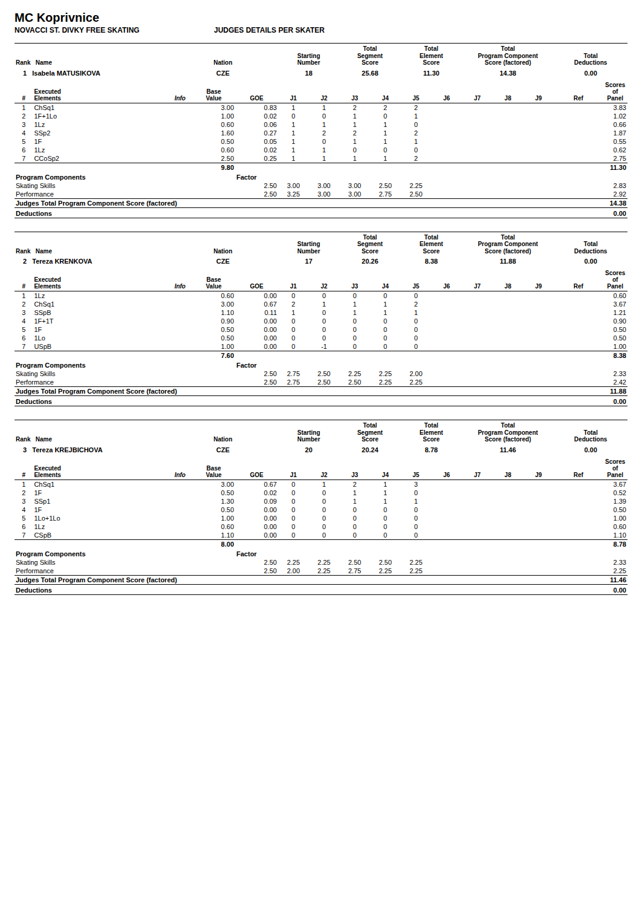MC Koprivnice
NOVACCI ST. DIVKY FREE SKATING JUDGES DETAILS PER SKATER
| Rank Name | Nation | Starting Number | Total Segment Score | Total Element Score | Total Program Component Score (factored) | Total Deductions |
| --- | --- | --- | --- | --- | --- | --- |
| 1 Isabela MATUSIKOVA | CZE | 18 | 25.68 | 11.30 | 14.38 | 0.00 |
| # | Executed Elements | Info | Base Value | GOE | J1 | J2 | J3 | J4 | J5 | J6 | J7 | J8 | J9 | Ref | Scores of Panel |
| 1 | ChSq1 | | 3.00 | 0.83 | 1 | 1 | 2 | 2 | 2 | | | | | | 3.83 |
| 2 | 1F+1Lo | | 1.00 | 0.02 | 0 | 0 | 1 | 0 | 1 | | | | | | 1.02 |
| 3 | 1Lz | | 0.60 | 0.06 | 1 | 1 | 1 | 1 | 0 | | | | | | 0.66 |
| 4 | SSp2 | | 1.60 | 0.27 | 1 | 2 | 2 | 1 | 2 | | | | | | 1.87 |
| 5 | 1F | | 0.50 | 0.05 | 1 | 0 | 1 | 1 | 1 | | | | | | 0.55 |
| 6 | 1Lz | | 0.60 | 0.02 | 1 | 1 | 0 | 0 | 0 | | | | | | 0.62 |
| 7 | CCoSp2 | | 2.50 | 0.25 | 1 | 1 | 1 | 1 | 2 | | | | | | 2.75 |
| | | | 9.80 | | | | | | | | | | | | 11.30 |
| Program Components | | Factor | |
| Skating Skills | | 2.50 | 3.00 | 3.00 | 3.00 | 2.50 | 2.25 | | | | | | 2.83 |
| Performance | | 2.50 | 3.25 | 3.00 | 3.00 | 2.75 | 2.50 | | | | | | 2.92 |
| Judges Total Program Component Score (factored) | | 14.38 |
| Deductions | | 0.00 |
| Rank Name | Nation | Starting Number | Total Segment Score | Total Element Score | Total Program Component Score (factored) | Total Deductions |
| --- | --- | --- | --- | --- | --- | --- |
| 2 Tereza KRENKOVA | CZE | 17 | 20.26 | 8.38 | 11.88 | 0.00 |
| # | Executed Elements | Info | Base Value | GOE | J1 | J2 | J3 | J4 | J5 | J6 | J7 | J8 | J9 | Ref | Scores of Panel |
| 1 | 1Lz | | 0.60 | 0.00 | 0 | 0 | 0 | 0 | 0 | | | | | | 0.60 |
| 2 | ChSq1 | | 3.00 | 0.67 | 2 | 1 | 1 | 1 | 2 | | | | | | 3.67 |
| 3 | SSpB | | 1.10 | 0.11 | 1 | 0 | 1 | 1 | 1 | | | | | | 1.21 |
| 4 | 1F+1T | | 0.90 | 0.00 | 0 | 0 | 0 | 0 | 0 | | | | | | 0.90 |
| 5 | 1F | | 0.50 | 0.00 | 0 | 0 | 0 | 0 | 0 | | | | | | 0.50 |
| 6 | 1Lo | | 0.50 | 0.00 | 0 | 0 | 0 | 0 | 0 | | | | | | 0.50 |
| 7 | USpB | | 1.00 | 0.00 | 0 | -1 | 0 | 0 | 0 | | | | | | 1.00 |
| | | | 7.60 | | | | | | | | | | | | 8.38 |
| Program Components | | Factor | |
| Skating Skills | | 2.50 | 2.75 | 2.50 | 2.25 | 2.25 | 2.00 | | | | | | 2.33 |
| Performance | | 2.50 | 2.75 | 2.50 | 2.50 | 2.25 | 2.25 | | | | | | 2.42 |
| Judges Total Program Component Score (factored) | | 11.88 |
| Deductions | | 0.00 |
| Rank Name | Nation | Starting Number | Total Segment Score | Total Element Score | Total Program Component Score (factored) | Total Deductions |
| --- | --- | --- | --- | --- | --- | --- |
| 3 Tereza KREJBICHOVA | CZE | 20 | 20.24 | 8.78 | 11.46 | 0.00 |
| # | Executed Elements | Info | Base Value | GOE | J1 | J2 | J3 | J4 | J5 | J6 | J7 | J8 | J9 | Ref | Scores of Panel |
| 1 | ChSq1 | | 3.00 | 0.67 | 0 | 1 | 2 | 1 | 3 | | | | | | 3.67 |
| 2 | 1F | | 0.50 | 0.02 | 0 | 0 | 1 | 1 | 0 | | | | | | 0.52 |
| 3 | SSp1 | | 1.30 | 0.09 | 0 | 0 | 1 | 1 | 1 | | | | | | 1.39 |
| 4 | 1F | | 0.50 | 0.00 | 0 | 0 | 0 | 0 | 0 | | | | | | 0.50 |
| 5 | 1Lo+1Lo | | 1.00 | 0.00 | 0 | 0 | 0 | 0 | 0 | | | | | | 1.00 |
| 6 | 1Lz | | 0.60 | 0.00 | 0 | 0 | 0 | 0 | 0 | | | | | | 0.60 |
| 7 | CSpB | | 1.10 | 0.00 | 0 | 0 | 0 | 0 | 0 | | | | | | 1.10 |
| | | | 8.00 | | | | | | | | | | | | 8.78 |
| Program Components | | Factor | |
| Skating Skills | | 2.50 | 2.25 | 2.25 | 2.50 | 2.50 | 2.25 | | | | | | 2.33 |
| Performance | | 2.50 | 2.00 | 2.25 | 2.75 | 2.25 | 2.25 | | | | | | 2.25 |
| Judges Total Program Component Score (factored) | | 11.46 |
| Deductions | | 0.00 |